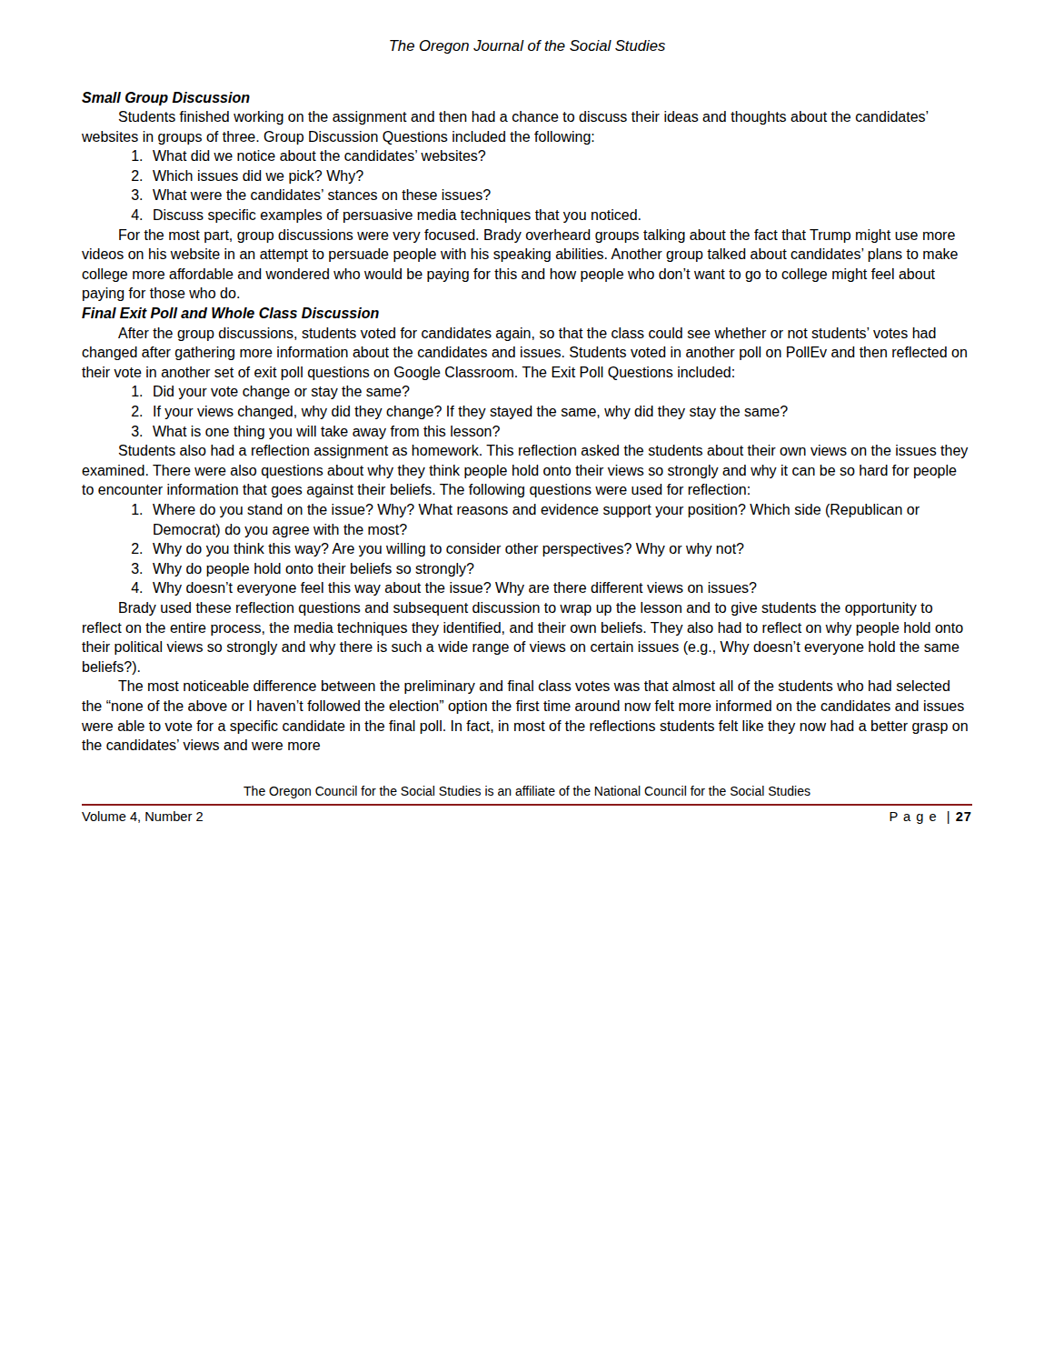The Oregon Journal of the Social Studies
Small Group Discussion
Students finished working on the assignment and then had a chance to discuss their ideas and thoughts about the candidates’ websites in groups of three. Group Discussion Questions included the following:
What did we notice about the candidates’ websites?
Which issues did we pick? Why?
What were the candidates’ stances on these issues?
Discuss specific examples of persuasive media techniques that you noticed.
For the most part, group discussions were very focused. Brady overheard groups talking about the fact that Trump might use more videos on his website in an attempt to persuade people with his speaking abilities. Another group talked about candidates’ plans to make college more affordable and wondered who would be paying for this and how people who don’t want to go to college might feel about paying for those who do.
Final Exit Poll and Whole Class Discussion
After the group discussions, students voted for candidates again, so that the class could see whether or not students’ votes had changed after gathering more information about the candidates and issues. Students voted in another poll on PollEv and then reflected on their vote in another set of exit poll questions on Google Classroom. The Exit Poll Questions included:
Did your vote change or stay the same?
If your views changed, why did they change? If they stayed the same, why did they stay the same?
What is one thing you will take away from this lesson?
Students also had a reflection assignment as homework. This reflection asked the students about their own views on the issues they examined. There were also questions about why they think people hold onto their views so strongly and why it can be so hard for people to encounter information that goes against their beliefs. The following questions were used for reflection:
Where do you stand on the issue? Why? What reasons and evidence support your position? Which side (Republican or Democrat) do you agree with the most?
Why do you think this way? Are you willing to consider other perspectives? Why or why not?
Why do people hold onto their beliefs so strongly?
Why doesn’t everyone feel this way about the issue? Why are there different views on issues?
Brady used these reflection questions and subsequent discussion to wrap up the lesson and to give students the opportunity to reflect on the entire process, the media techniques they identified, and their own beliefs. They also had to reflect on why people hold onto their political views so strongly and why there is such a wide range of views on certain issues (e.g., Why doesn’t everyone hold the same beliefs?).
The most noticeable difference between the preliminary and final class votes was that almost all of the students who had selected the “none of the above or I haven’t followed the election” option the first time around now felt more informed on the candidates and issues were able to vote for a specific candidate in the final poll. In fact, in most of the reflections students felt like they now had a better grasp on the candidates’ views and were more
The Oregon Council for the Social Studies is an affiliate of the National Council for the Social Studies
Volume 4, Number 2 P a g e | 27